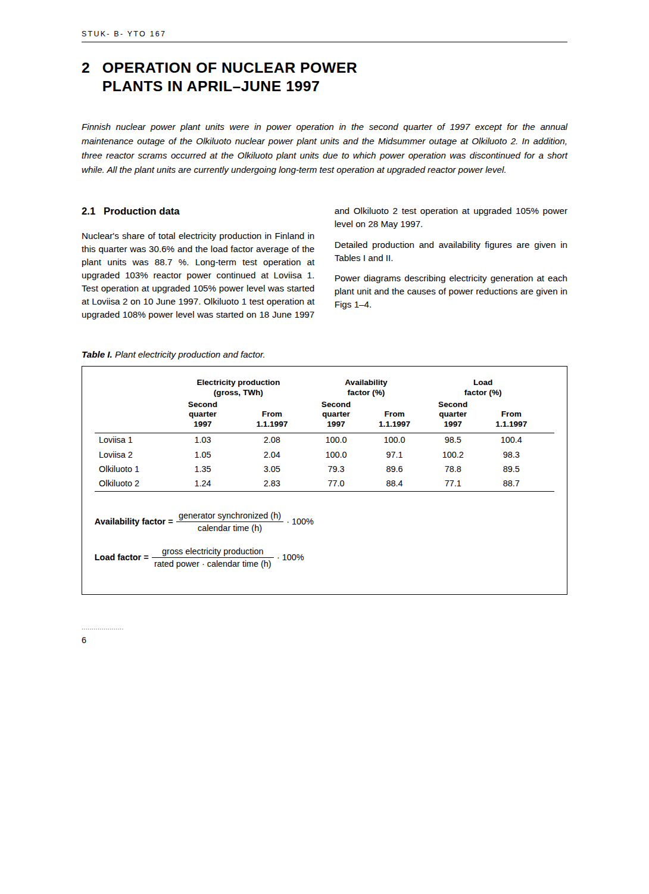STUK- B- YTO 167
2 OPERATION OF NUCLEAR POWER
PLANTS IN APRIL–JUNE 1997
Finnish nuclear power plant units were in power operation in the second quarter of 1997 except for the annual maintenance outage of the Olkiluoto nuclear power plant units and the Midsummer outage at Olkiluoto 2. In addition, three reactor scrams occurred at the Olkiluoto plant units due to which power operation was discontinued for a short while. All the plant units are currently undergoing long-term test operation at upgraded reactor power level.
2.1 Production data
Nuclear's share of total electricity production in Finland in this quarter was 30.6% and the load factor average of the plant units was 88.7 %. Long-term test operation at upgraded 103% reactor power continued at Loviisa 1. Test operation at upgraded 105% power level was started at Loviisa 2 on 10 June 1997. Olkiluoto 1 test operation at upgraded 108% power level was started on 18 June 1997 and Olkiluoto 2 test operation at upgraded 105% power level on 28 May 1997.
Detailed production and availability figures are given in Tables I and II.
Power diagrams describing electricity generation at each plant unit and the causes of power reductions are given in Figs 1–4.
Table I. Plant electricity production and factor.
| | Electricity production (gross, TWh) | Availability factor (%) | Load factor (%) | |
| --- | --- | --- | --- | --- |
| | Second quarter 1997 | From 1.1.1997 | Second quarter 1997 | From 1.1.1997 | Second quarter 1997 | From 1.1.1997 | |
| Loviisa 1 | 1.03 | 2.08 | 100.0 | 100.0 | 98.5 | 100.4 | |
| Loviisa 2 | 1.05 | 2.04 | 100.0 | 97.1 | 100.2 | 98.3 | |
| Olkiluoto 1 | 1.35 | 3.05 | 79.3 | 89.6 | 78.8 | 89.5 | |
| Olkiluoto 2 | 1.24 | 2.83 | 77.0 | 88.4 | 77.1 | 88.7 | |
Availability factor = generator synchronized (h) calendar time (h) · 100%
Load factor = gross electricity production rated power · calendar time (h) · 100%
····················· 6